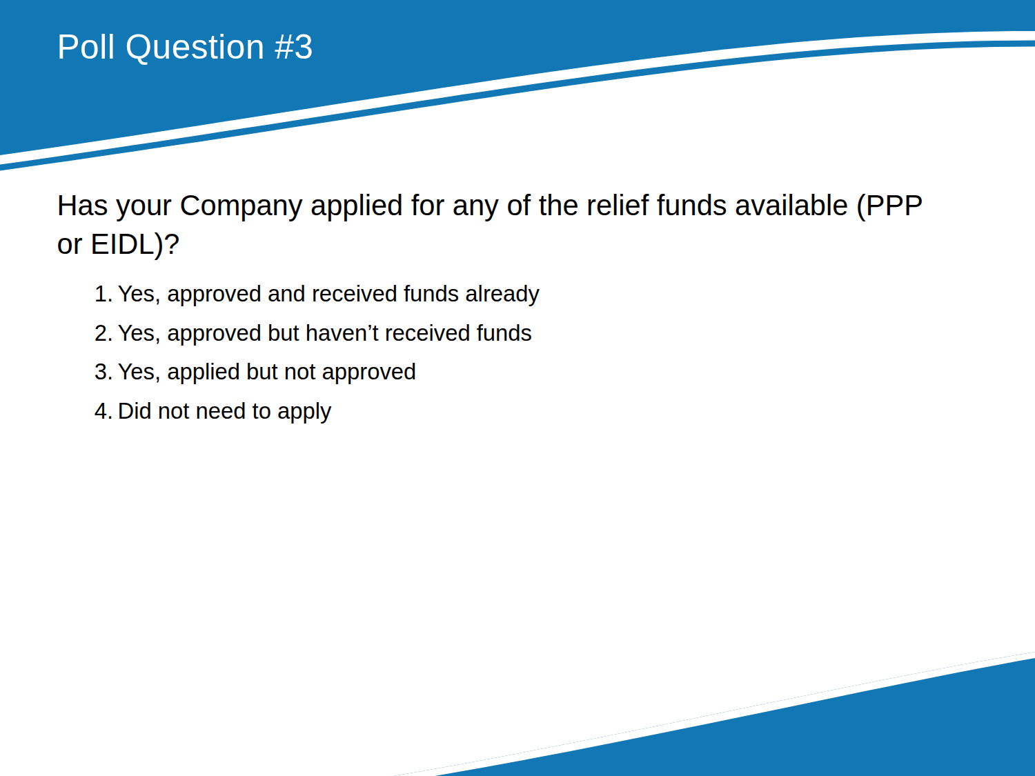Poll Question #3
Has your Company applied for any of the relief funds available (PPP or EIDL)?
Yes, approved and received funds already
Yes, approved but haven’t received funds
Yes, applied but not approved
Did not need to apply